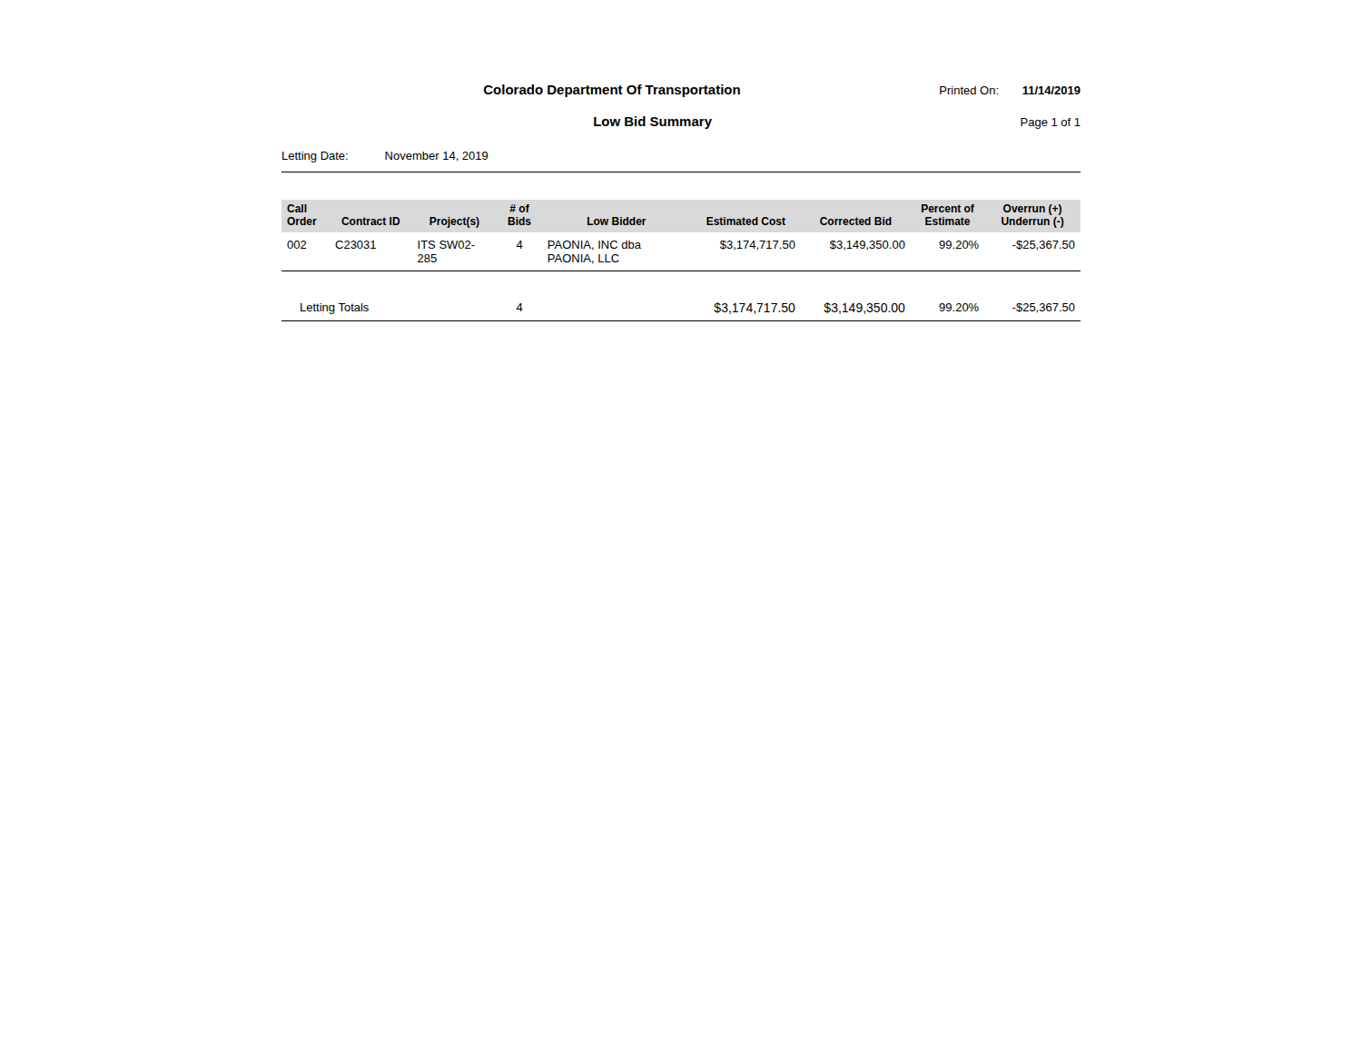Colorado Department Of Transportation
Printed On: 11/14/2019
Low Bid Summary
Page 1 of 1
Letting Date: November 14, 2019
| Call Order | Contract ID | Project(s) | # of Bids | Low Bidder | Estimated Cost | Corrected Bid | Percent of Estimate | Overrun (+) Underrun (-) |
| --- | --- | --- | --- | --- | --- | --- | --- | --- |
| 002 | C23031 | ITS SW02-285 | 4 | PAONIA, INC dba PAONIA, LLC | $3,174,717.50 | $3,149,350.00 | 99.20% | -$25,367.50 |
| Letting Totals | 4 | | $3,174,717.50 | $3,149,350.00 | 99.20% | -$25,367.50 |